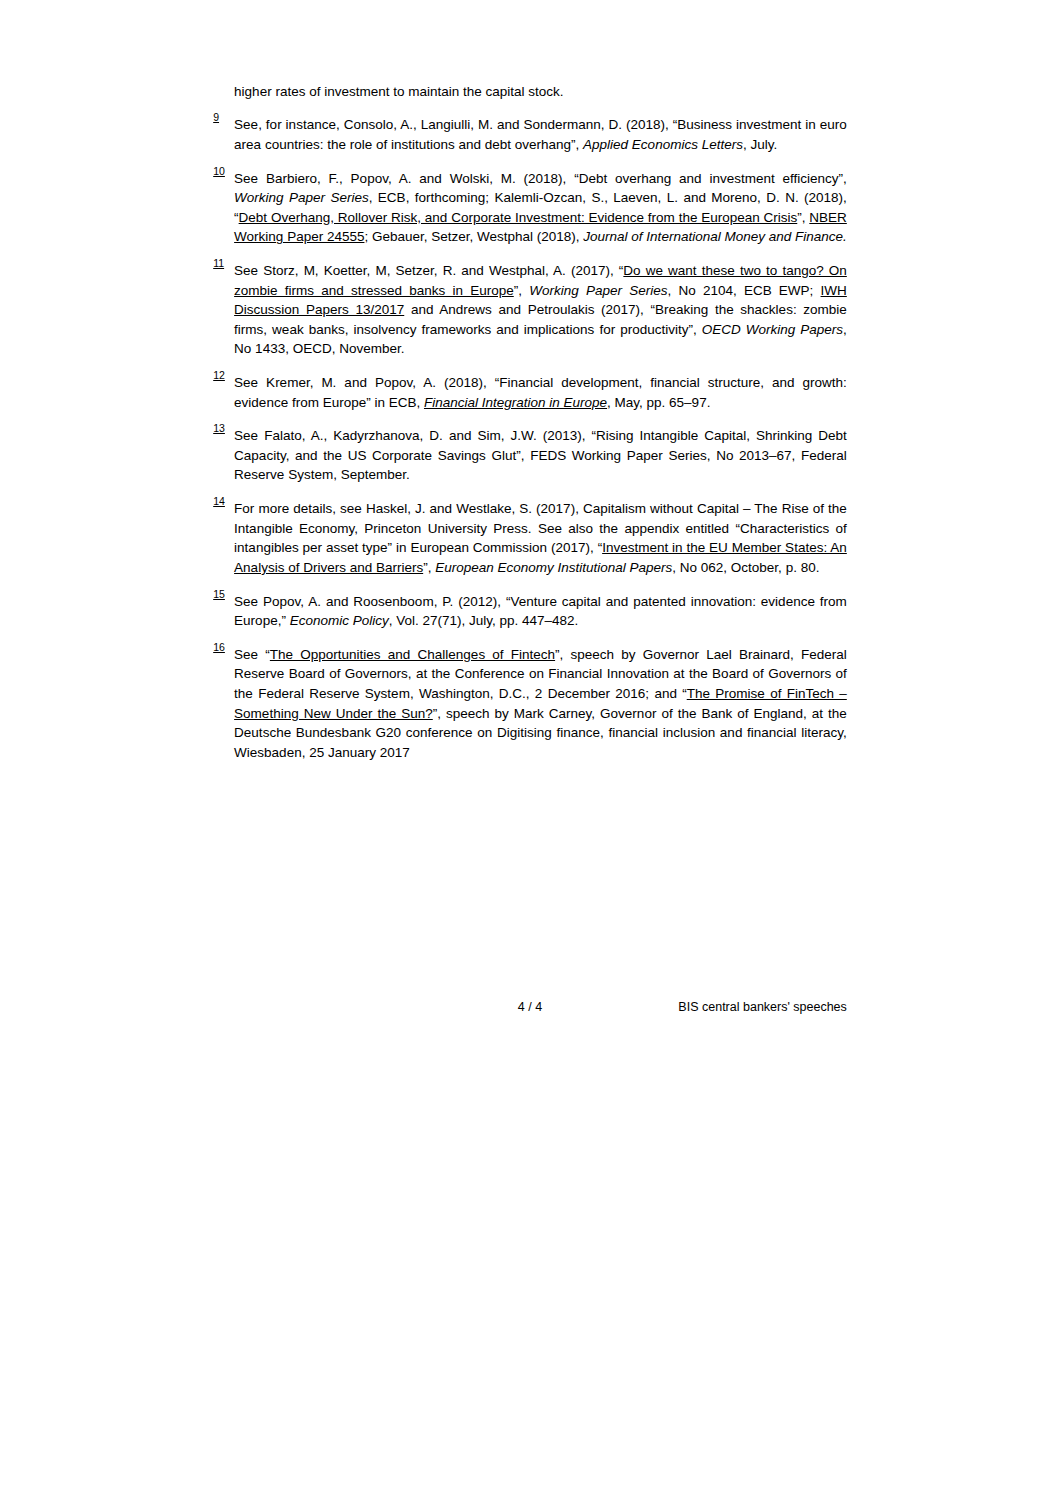higher rates of investment to maintain the capital stock.
9 See, for instance, Consolo, A., Langiulli, M. and Sondermann, D. (2018), “Business investment in euro area countries: the role of institutions and debt overhang”, Applied Economics Letters, July.
10 See Barbiero, F., Popov, A. and Wolski, M. (2018), “Debt overhang and investment efficiency”, Working Paper Series, ECB, forthcoming; Kalemli-Ozcan, S., Laeven, L. and Moreno, D. N. (2018), “Debt Overhang, Rollover Risk, and Corporate Investment: Evidence from the European Crisis”, NBER Working Paper 24555; Gebauer, Setzer, Westphal (2018), Journal of International Money and Finance.
11 See Storz, M, Koetter, M, Setzer, R. and Westphal, A. (2017), “Do we want these two to tango? On zombie firms and stressed banks in Europe”, Working Paper Series, No 2104, ECB EWP; IWH Discussion Papers 13/2017 and Andrews and Petroulakis (2017), “Breaking the shackles: zombie firms, weak banks, insolvency frameworks and implications for productivity”, OECD Working Papers, No 1433, OECD, November.
12 See Kremer, M. and Popov, A. (2018), “Financial development, financial structure, and growth: evidence from Europe” in ECB, Financial Integration in Europe, May, pp. 65–97.
13 See Falato, A., Kadyrzhanova, D. and Sim, J.W. (2013), “Rising Intangible Capital, Shrinking Debt Capacity, and the US Corporate Savings Glut”, FEDS Working Paper Series, No 2013–67, Federal Reserve System, September.
14 For more details, see Haskel, J. and Westlake, S. (2017), Capitalism without Capital – The Rise of the Intangible Economy, Princeton University Press. See also the appendix entitled “Characteristics of intangibles per asset type” in European Commission (2017), “Investment in the EU Member States: An Analysis of Drivers and Barriers”, European Economy Institutional Papers, No 062, October, p. 80.
15 See Popov, A. and Roosenboom, P. (2012), “Venture capital and patented innovation: evidence from Europe,” Economic Policy, Vol. 27(71), July, pp. 447–482.
16 See “The Opportunities and Challenges of Fintech”, speech by Governor Lael Brainard, Federal Reserve Board of Governors, at the Conference on Financial Innovation at the Board of Governors of the Federal Reserve System, Washington, D.C., 2 December 2016; and “The Promise of FinTech – Something New Under the Sun?”, speech by Mark Carney, Governor of the Bank of England, at the Deutsche Bundesbank G20 conference on Digitising finance, financial inclusion and financial literacy, Wiesbaden, 25 January 2017
4 / 4
BIS central bankers' speeches